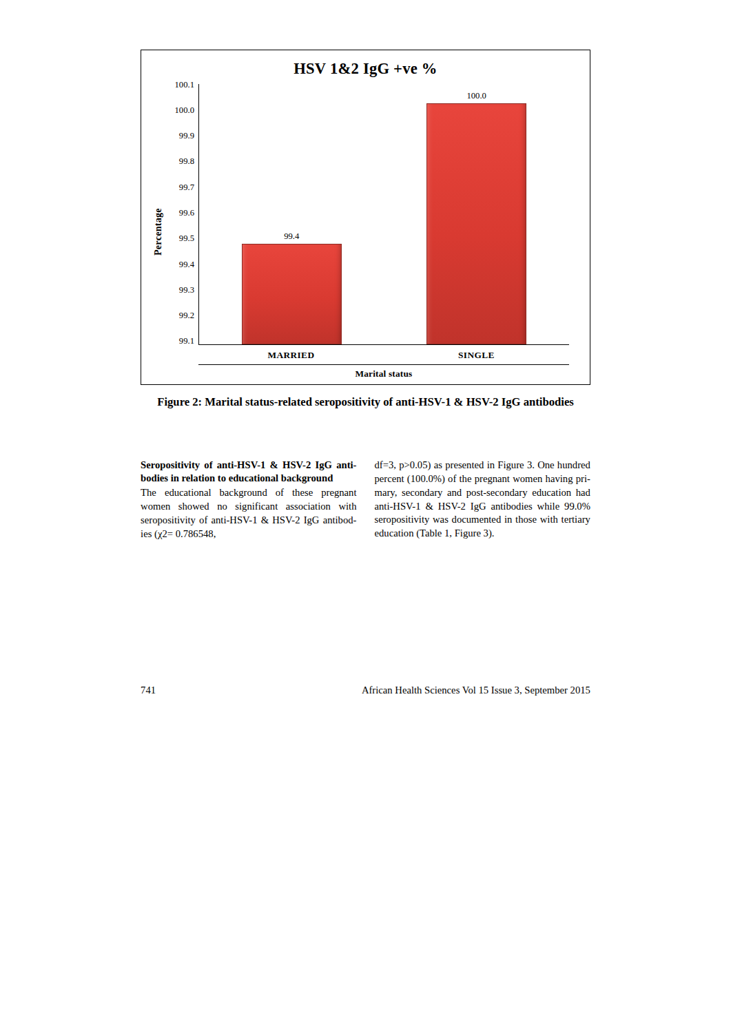HSV 1&2 IgG +ve %
Percentage
100.1
100.0
99.9
99.8
99.7
99.6
99.5
99.4
99.3
99.2
99.1
99.4
100.0
MARRIED SINGLE
Marital status
Figure 2: Marital status-related seropositivity of anti-HSV-1 & HSV-2 IgG antibodies
Seropositivity of anti-HSV-1 & HSV-2 IgG antibodies in relation to educational background
The educational background of these pregnant women showed no significant association with seropositivity of anti-HSV-1 & HSV-2 IgG antibodies (χ2= 0.786548,
df=3, p>0.05) as presented in Figure 3. One hundred percent (100.0%) of the pregnant women having primary, secondary and post-secondary education had anti-HSV-1 & HSV-2 IgG antibodies while 99.0% seropositivity was documented in those with tertiary education (Table 1, Figure 3).
741
African Health Sciences Vol 15 Issue 3, September 2015